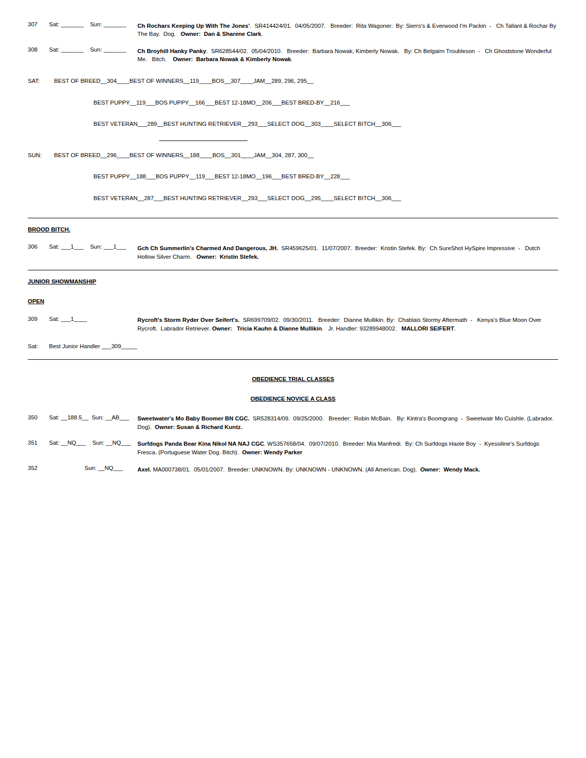307
Sat: _______ Sun: _______
Ch Rochars Keeping Up With The Jones'. SR414424/01. 04/05/2007. Breeder: Rita Wagoner. By: Sierrs's & Everwood I'm Packin - Ch Tallant & Rochar By The Bay. Dog. Owner: Dan & Sharene Clark.
308
Sat: _______ Sun: _______
Ch Broyhill Hanky Panky. SR628544/02. 05/04/2010. Breeder: Barbara Nowak, Kimberly Nowak. By: Ch Belgairn Troubleson - Ch Ghoststone Wonderful Me. Bitch. Owner: Barbara Nowak & Kimberly Nowak.
SAT: BEST OF BREED__304____BEST OF WINNERS__119____BOS__307____JAM__289, 296, 295__
BEST PUPPY__119___BOS PUPPY__166___BEST 12-18MO__206___BEST BRED-BY__216___
BEST VETERAN___289__BEST HUNTING RETRIEVER__293___SELECT DOG__303____SELECT BITCH__306___
SUN: BEST OF BREED__296____BEST OF WINNERS__188____BOS__301____JAM__304, 287, 300__
BEST PUPPY__188___BOS PUPPY__119___BEST 12-18MO__196___BEST BRED-BY__228___
BEST VETERAN__287___BEST HUNTING RETRIEVER__293___SELECT DOG__295____SELECT BITCH__306___
Brood Bitch.
306
Sat: ___1___ Sun: ___1___
Gch Ch Summerlin's Charmed And Dangerous, JH. SR459625/01. 11/07/2007. Breeder: Kristin Stefek. By: Ch SureShot HySpire Impressive - Dutch Hollow Silver Charm. Owner: Kristin Stefek.
Junior Showmanship
Open
309
Sat: ___1____
Rycroft's Storm Ryder Over Seifert's. SR699709/02. 09/30/2011. Breeder: Dianne Mullikin. By: Chablais Stormy Aftermath - Kenya's Blue Moon Over Rycroft. Labrador Retriever. Owner: Tricia Kauhn & Dianne Mullikin. Jr. Handler: 93289948002. MALLORI SEIFERT.
Sat: Best Junior Handler ___309_____
Obedience Trial Classes
Obedience Novice A Class
350
Sat: __188.5__ Sun: __AB___
Sweetwater's Mo Baby Boomer BN CGC. SR528314/09. 09/25/2000. Breeder: Robin McBain. By: Kintra's Boomgrang - Sweetwatr Mo Cuishle. (Labrador. Dog). Owner: Susan & Richard Kuntz.
351
Sat: __NQ___ Sun: __NQ___
Surfdogs Panda Bear Kina Nikol NA NAJ CGC. WS357658/04. 09/07/2010. Breeder: Mia Manfredi. By: Ch Surfdogs Haole Boy - Kyessiline's Surfdogs Fresca. (Portuguese Water Dog. Bitch). Owner: Wendy Parker
352
Sun: __NQ___
Axel. MA000738/01. 05/01/2007. Breeder: UNKNOWN. By: UNKNOWN - UNKNOWN. (All American. Dog). Owner: Wendy Mack.